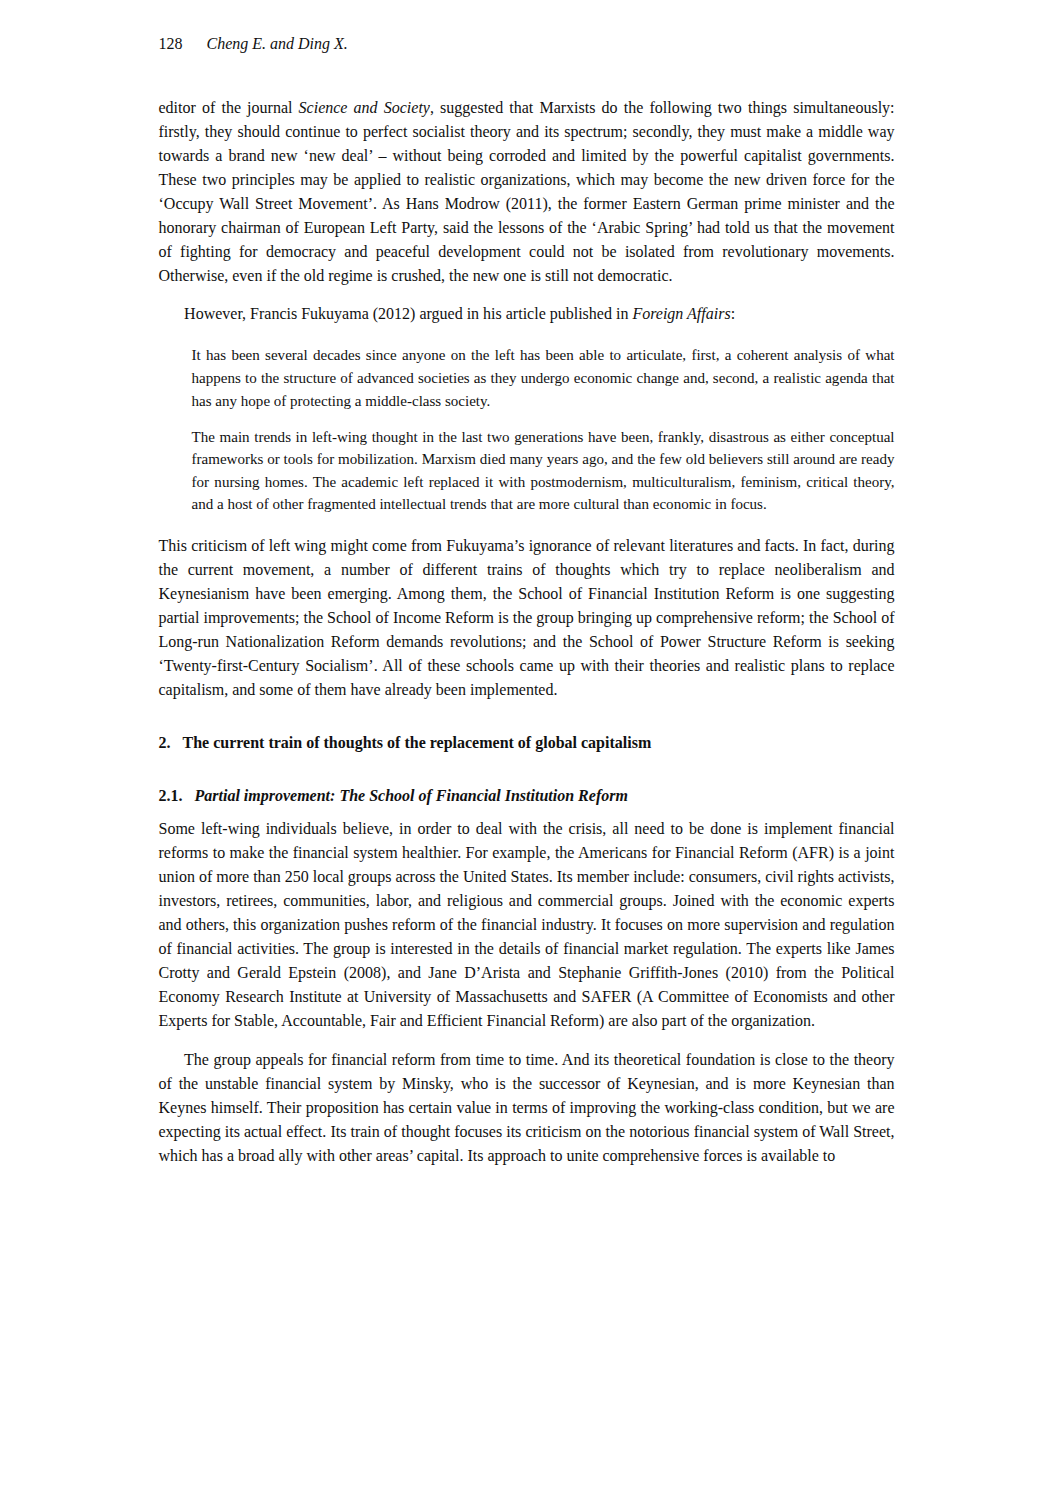128 Cheng E. and Ding X.
editor of the journal Science and Society, suggested that Marxists do the following two things simultaneously: firstly, they should continue to perfect socialist theory and its spectrum; secondly, they must make a middle way towards a brand new ‘new deal’ – without being corroded and limited by the powerful capitalist governments. These two principles may be applied to realistic organizations, which may become the new driven force for the ‘Occupy Wall Street Movement’. As Hans Modrow (2011), the former Eastern German prime minister and the honorary chairman of European Left Party, said the lessons of the ‘Arabic Spring’ had told us that the movement of fighting for democracy and peaceful development could not be isolated from revolutionary movements. Otherwise, even if the old regime is crushed, the new one is still not democratic.
However, Francis Fukuyama (2012) argued in his article published in Foreign Affairs:
It has been several decades since anyone on the left has been able to articulate, first, a coherent analysis of what happens to the structure of advanced societies as they undergo economic change and, second, a realistic agenda that has any hope of protecting a middle-class society.
The main trends in left-wing thought in the last two generations have been, frankly, disastrous as either conceptual frameworks or tools for mobilization. Marxism died many years ago, and the few old believers still around are ready for nursing homes. The academic left replaced it with postmodernism, multiculturalism, feminism, critical theory, and a host of other fragmented intellectual trends that are more cultural than economic in focus.
This criticism of left wing might come from Fukuyama’s ignorance of relevant literatures and facts. In fact, during the current movement, a number of different trains of thoughts which try to replace neoliberalism and Keynesianism have been emerging. Among them, the School of Financial Institution Reform is one suggesting partial improvements; the School of Income Reform is the group bringing up comprehensive reform; the School of Long-run Nationalization Reform demands revolutions; and the School of Power Structure Reform is seeking ‘Twenty-first-Century Socialism’. All of these schools came up with their theories and realistic plans to replace capitalism, and some of them have already been implemented.
2. The current train of thoughts of the replacement of global capitalism
2.1. Partial improvement: The School of Financial Institution Reform
Some left-wing individuals believe, in order to deal with the crisis, all need to be done is implement financial reforms to make the financial system healthier. For example, the Americans for Financial Reform (AFR) is a joint union of more than 250 local groups across the United States. Its member include: consumers, civil rights activists, investors, retirees, communities, labor, and religious and commercial groups. Joined with the economic experts and others, this organization pushes reform of the financial industry. It focuses on more supervision and regulation of financial activities. The group is interested in the details of financial market regulation. The experts like James Crotty and Gerald Epstein (2008), and Jane D’Arista and Stephanie Griffith-Jones (2010) from the Political Economy Research Institute at University of Massachusetts and SAFER (A Committee of Economists and other Experts for Stable, Accountable, Fair and Efficient Financial Reform) are also part of the organization.
The group appeals for financial reform from time to time. And its theoretical foundation is close to the theory of the unstable financial system by Minsky, who is the successor of Keynesian, and is more Keynesian than Keynes himself. Their proposition has certain value in terms of improving the working-class condition, but we are expecting its actual effect. Its train of thought focuses its criticism on the notorious financial system of Wall Street, which has a broad ally with other areas’ capital. Its approach to unite comprehensive forces is available to